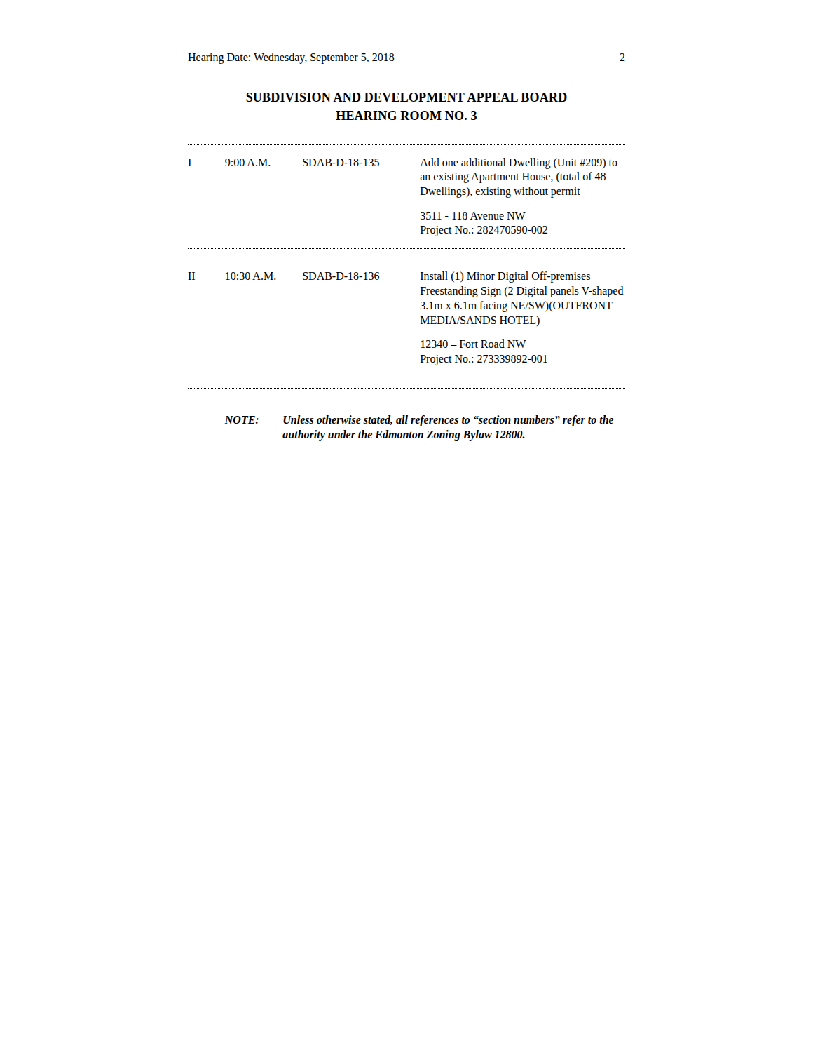Hearing Date: Wednesday, September 5, 2018
2
SUBDIVISION AND DEVELOPMENT APPEAL BOARD
HEARING ROOM NO. 3
| I | 9:00 A.M. | SDAB-D-18-135 | Add one additional Dwelling (Unit #209) to an existing Apartment House, (total of 48 Dwellings), existing without permit 3511 - 118 Avenue NW Project No.: 282470590-002 |
| II | 10:30 A.M. | SDAB-D-18-136 | Install (1) Minor Digital Off-premises Freestanding Sign (2 Digital panels V-shaped 3.1m x 6.1m facing NE/SW)(OUTFRONT MEDIA/SANDS HOTEL) 12340 – Fort Road NW Project No.: 273339892-001 |
NOTE:
Unless otherwise stated, all references to “section numbers” refer to the authority under the Edmonton Zoning Bylaw 12800.